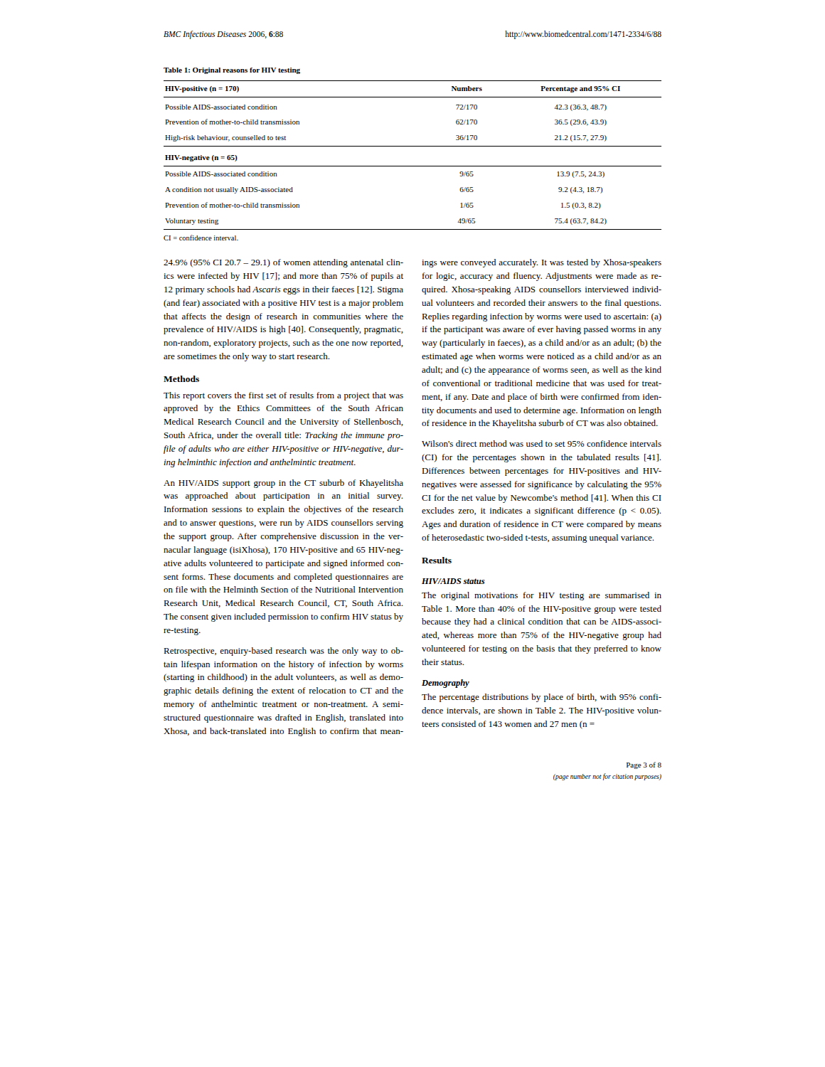BMC Infectious Diseases 2006, 6:88
http://www.biomedcentral.com/1471-2334/6/88
Table 1: Original reasons for HIV testing
| HIV-positive (n = 170) | Numbers | Percentage and 95% CI |
| --- | --- | --- |
| Possible AIDS-associated condition | 72/170 | 42.3 (36.3, 48.7) |
| Prevention of mother-to-child transmission | 62/170 | 36.5 (29.6, 43.9) |
| High-risk behaviour, counselled to test | 36/170 | 21.2 (15.7, 27.9) |
| HIV-negative (n = 65) |
| Possible AIDS-associated condition | 9/65 | 13.9 (7.5, 24.3) |
| A condition not usually AIDS-associated | 6/65 | 9.2 (4.3, 18.7) |
| Prevention of mother-to-child transmission | 1/65 | 1.5 (0.3, 8.2) |
| Voluntary testing | 49/65 | 75.4 (63.7, 84.2) |
CI = confidence interval.
24.9% (95% CI 20.7 – 29.1) of women attending antenatal clinics were infected by HIV [17]; and more than 75% of pupils at 12 primary schools had Ascaris eggs in their faeces [12]. Stigma (and fear) associated with a positive HIV test is a major problem that affects the design of research in communities where the prevalence of HIV/AIDS is high [40]. Consequently, pragmatic, non-random, exploratory projects, such as the one now reported, are sometimes the only way to start research.
Methods
This report covers the first set of results from a project that was approved by the Ethics Committees of the South African Medical Research Council and the University of Stellenbosch, South Africa, under the overall title: Tracking the immune profile of adults who are either HIV-positive or HIV-negative, during helminthic infection and anthelmintic treatment.
An HIV/AIDS support group in the CT suburb of Khayelitsha was approached about participation in an initial survey. Information sessions to explain the objectives of the research and to answer questions, were run by AIDS counsellors serving the support group. After comprehensive discussion in the vernacular language (isiXhosa), 170 HIV-positive and 65 HIV-negative adults volunteered to participate and signed informed consent forms. These documents and completed questionnaires are on file with the Helminth Section of the Nutritional Intervention Research Unit, Medical Research Council, CT, South Africa. The consent given included permission to confirm HIV status by re-testing.
Retrospective, enquiry-based research was the only way to obtain lifespan information on the history of infection by worms (starting in childhood) in the adult volunteers, as well as demographic details defining the extent of relocation to CT and the memory of anthelmintic treatment or non-treatment. A semi-structured questionnaire was drafted in English, translated into Xhosa, and back-translated into English to confirm that meanings were conveyed accurately. It was tested by Xhosa-speakers for logic, accuracy and fluency. Adjustments were made as required. Xhosa-speaking AIDS counsellors interviewed individual volunteers and recorded their answers to the final questions. Replies regarding infection by worms were used to ascertain: (a) if the participant was aware of ever having passed worms in any way (particularly in faeces), as a child and/or as an adult; (b) the estimated age when worms were noticed as a child and/or as an adult; and (c) the appearance of worms seen, as well as the kind of conventional or traditional medicine that was used for treatment, if any. Date and place of birth were confirmed from identity documents and used to determine age. Information on length of residence in the Khayelitsha suburb of CT was also obtained.
Wilson's direct method was used to set 95% confidence intervals (CI) for the percentages shown in the tabulated results [41]. Differences between percentages for HIV-positives and HIV-negatives were assessed for significance by calculating the 95% CI for the net value by Newcombe's method [41]. When this CI excludes zero, it indicates a significant difference (p < 0.05). Ages and duration of residence in CT were compared by means of heterosedastic two-sided t-tests, assuming unequal variance.
Results
HIV/AIDS status
The original motivations for HIV testing are summarised in Table 1. More than 40% of the HIV-positive group were tested because they had a clinical condition that can be AIDS-associated, whereas more than 75% of the HIV-negative group had volunteered for testing on the basis that they preferred to know their status.
Demography
The percentage distributions by place of birth, with 95% confidence intervals, are shown in Table 2. The HIV-positive volunteers consisted of 143 women and 27 men (n =
Page 3 of 8
(page number not for citation purposes)